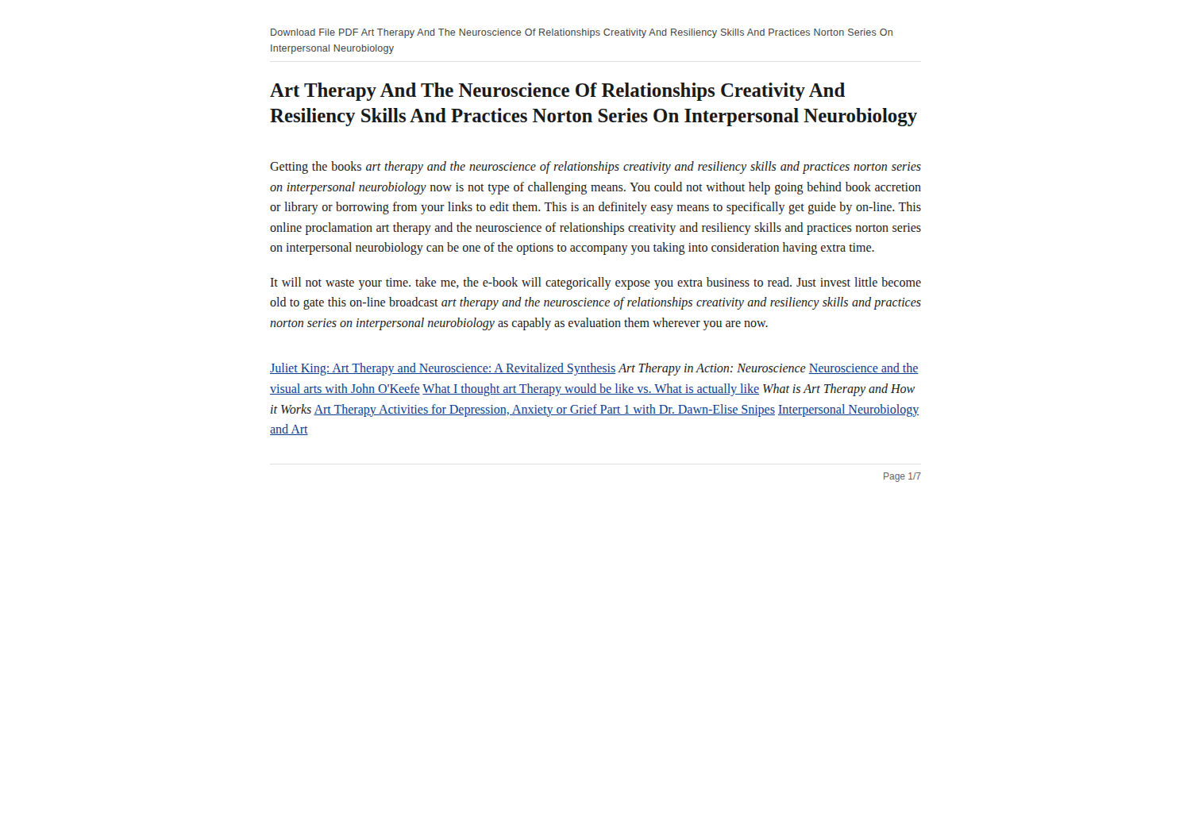Download File PDF Art Therapy And The Neuroscience Of Relationships Creativity And Resiliency Skills And Practices Norton Series On Interpersonal Neurobiology
Art Therapy And The Neuroscience Of Relationships Creativity And Resiliency Skills And Practices Norton Series On Interpersonal Neurobiology
Getting the books art therapy and the neuroscience of relationships creativity and resiliency skills and practices norton series on interpersonal neurobiology now is not type of challenging means. You could not without help going behind book accretion or library or borrowing from your links to edit them. This is an definitely easy means to specifically get guide by on-line. This online proclamation art therapy and the neuroscience of relationships creativity and resiliency skills and practices norton series on interpersonal neurobiology can be one of the options to accompany you taking into consideration having extra time.
It will not waste your time. take me, the e-book will categorically expose you extra business to read. Just invest little become old to gate this on-line broadcast art therapy and the neuroscience of relationships creativity and resiliency skills and practices norton series on interpersonal neurobiology as capably as evaluation them wherever you are now.
Juliet King: Art Therapy and Neuroscience: A Revitalized Synthesis Art Therapy in Action: Neuroscience Neuroscience and the visual arts with John O'Keefe What I thought art Therapy would be like vs. What is actually like What is Art Therapy and How it Works Art Therapy Activities for Depression, Anxiety or Grief Part 1 with Dr. Dawn-Elise Snipes Interpersonal Neurobiology and Art
Page 1/7